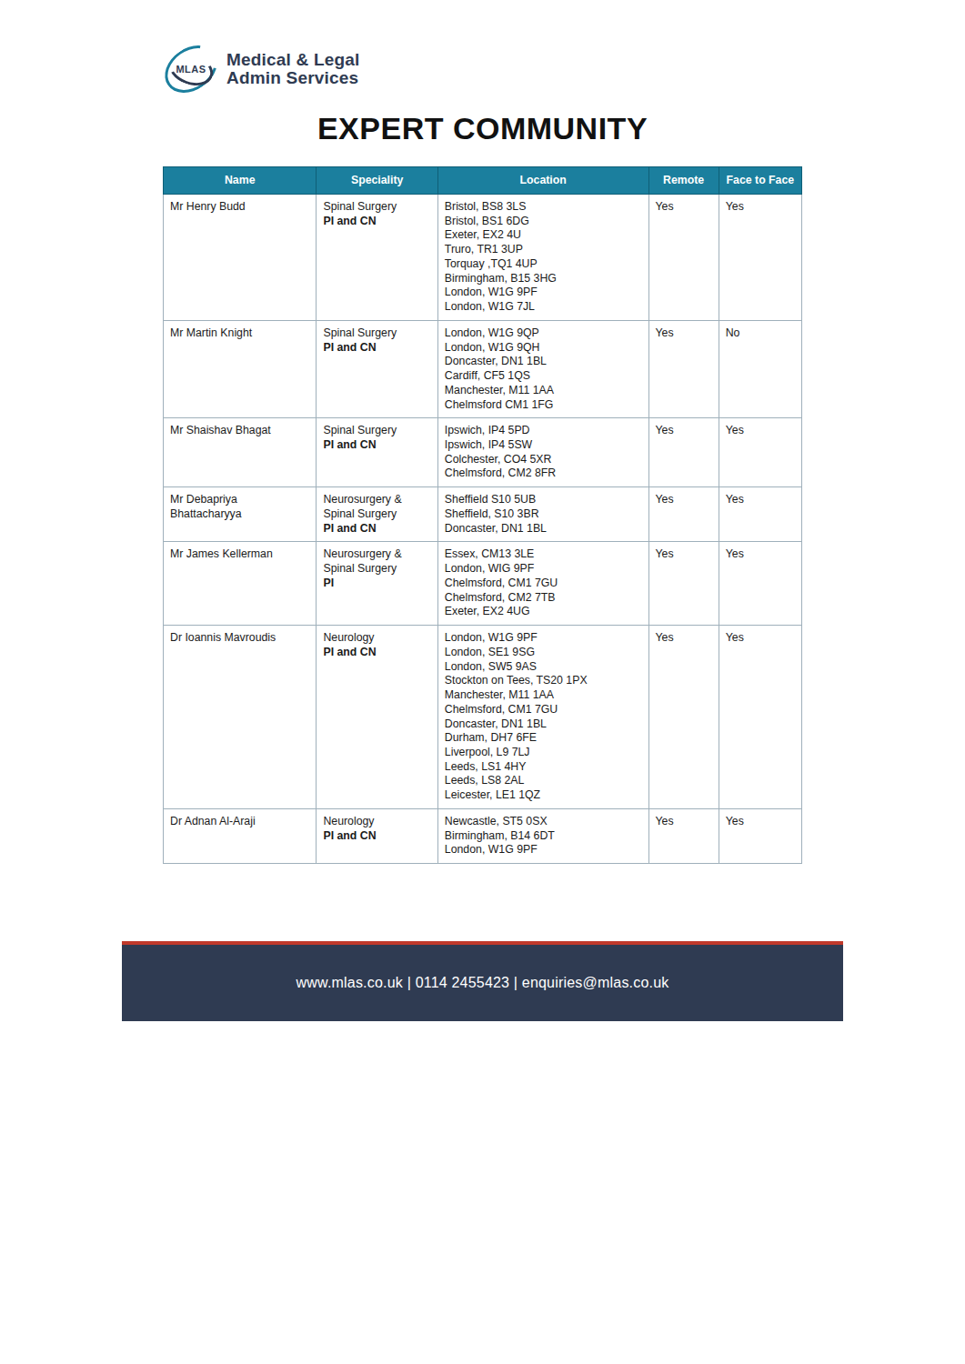MLAS
Medical & Legal
Admin Services
Expert Community
| Name | Speciality | Location | Remote | Face to Face |
| --- | --- | --- | --- | --- |
| Mr Henry Budd | Spinal Surgery PI and CN | Bristol, BS8 3LS Bristol, BS1 6DG Exeter, EX2 4U Truro, TR1 3UP Torquay ,TQ1 4UP Birmingham, B15 3HG London, W1G 9PF London, W1G 7JL | Yes | Yes |
| Mr Martin Knight | Spinal Surgery PI and CN | London, W1G 9QP London, W1G 9QH Doncaster, DN1 1BL Cardiff, CF5 1QS Manchester, M11 1AA Chelmsford CM1 1FG | Yes | No |
| Mr Shaishav Bhagat | Spinal Surgery PI and CN | Ipswich, IP4 5PD Ipswich, IP4 5SW Colchester, CO4 5XR Chelmsford, CM2 8FR | Yes | Yes |
| Mr Debapriya Bhattacharyya | Neurosurgery & Spinal Surgery PI and CN | Sheffield S10 5UB Sheffield, S10 3BR Doncaster, DN1 1BL | Yes | Yes |
| Mr James Kellerman | Neurosurgery & Spinal Surgery PI | Essex, CM13 3LE London, WIG 9PF Chelmsford, CM1 7GU Chelmsford, CM2 7TB Exeter, EX2 4UG | Yes | Yes |
| Dr Ioannis Mavroudis | Neurology PI and CN | London, W1G 9PF London, SE1 9SG London, SW5 9AS Stockton on Tees, TS20 1PX Manchester, M11 1AA Chelmsford, CM1 7GU Doncaster, DN1 1BL Durham, DH7 6FE Liverpool, L9 7LJ Leeds, LS1 4HY Leeds, LS8 2AL Leicester, LE1 1QZ | Yes | Yes |
| Dr Adnan Al-Araji | Neurology PI and CN | Newcastle, ST5 0SX Birmingham, B14 6DT London, W1G 9PF | Yes | Yes |
www.mlas.co.uk | 0114 2455423 | enquiries@mlas.co.uk